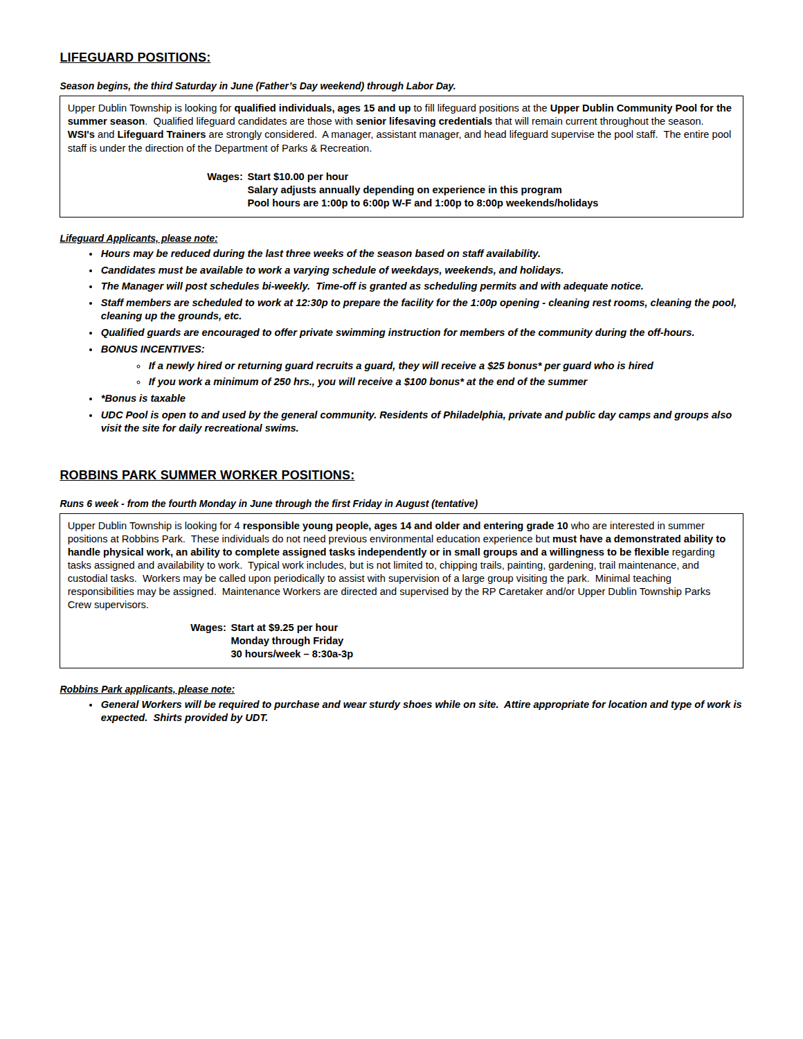LIFEGUARD POSITIONS:
Season begins, the third Saturday in June (Father’s Day weekend) through Labor Day.
Upper Dublin Township is looking for qualified individuals, ages 15 and up to fill lifeguard positions at the Upper Dublin Community Pool for the summer season. Qualified lifeguard candidates are those with senior lifesaving credentials that will remain current throughout the season. WSI's and Lifeguard Trainers are strongly considered. A manager, assistant manager, and head lifeguard supervise the pool staff. The entire pool staff is under the direction of the Department of Parks & Recreation.
| Wages: | Start $10.00 per hour |
| | Salary adjusts annually depending on experience in this program |
| | Pool hours are 1:00p to 6:00p W-F and 1:00p to 8:00p weekends/holidays |
Lifeguard Applicants, please note:
Hours may be reduced during the last three weeks of the season based on staff availability.
Candidates must be available to work a varying schedule of weekdays, weekends, and holidays.
The Manager will post schedules bi-weekly. Time-off is granted as scheduling permits and with adequate notice.
Staff members are scheduled to work at 12:30p to prepare the facility for the 1:00p opening - cleaning rest rooms, cleaning the pool, cleaning up the grounds, etc.
Qualified guards are encouraged to offer private swimming instruction for members of the community during the off-hours.
BONUS INCENTIVES:
If a newly hired or returning guard recruits a guard, they will receive a $25 bonus* per guard who is hired
If you work a minimum of 250 hrs., you will receive a $100 bonus* at the end of the summer
*Bonus is taxable
UDC Pool is open to and used by the general community. Residents of Philadelphia, private and public day camps and groups also visit the site for daily recreational swims.
ROBBINS PARK SUMMER WORKER POSITIONS:
Runs 6 week - from the fourth Monday in June through the first Friday in August (tentative)
Upper Dublin Township is looking for 4 responsible young people, ages 14 and older and entering grade 10 who are interested in summer positions at Robbins Park. These individuals do not need previous environmental education experience but must have a demonstrated ability to handle physical work, an ability to complete assigned tasks independently or in small groups and a willingness to be flexible regarding tasks assigned and availability to work. Typical work includes, but is not limited to, chipping trails, painting, gardening, trail maintenance, and custodial tasks. Workers may be called upon periodically to assist with supervision of a large group visiting the park. Minimal teaching responsibilities may be assigned. Maintenance Workers are directed and supervised by the RP Caretaker and/or Upper Dublin Township Parks Crew supervisors.
| Wages: | Start at $9.25 per hour |
| | Monday through Friday |
| | 30 hours/week – 8:30a-3p |
Robbins Park applicants, please note:
General Workers will be required to purchase and wear sturdy shoes while on site. Attire appropriate for location and type of work is expected. Shirts provided by UDT.